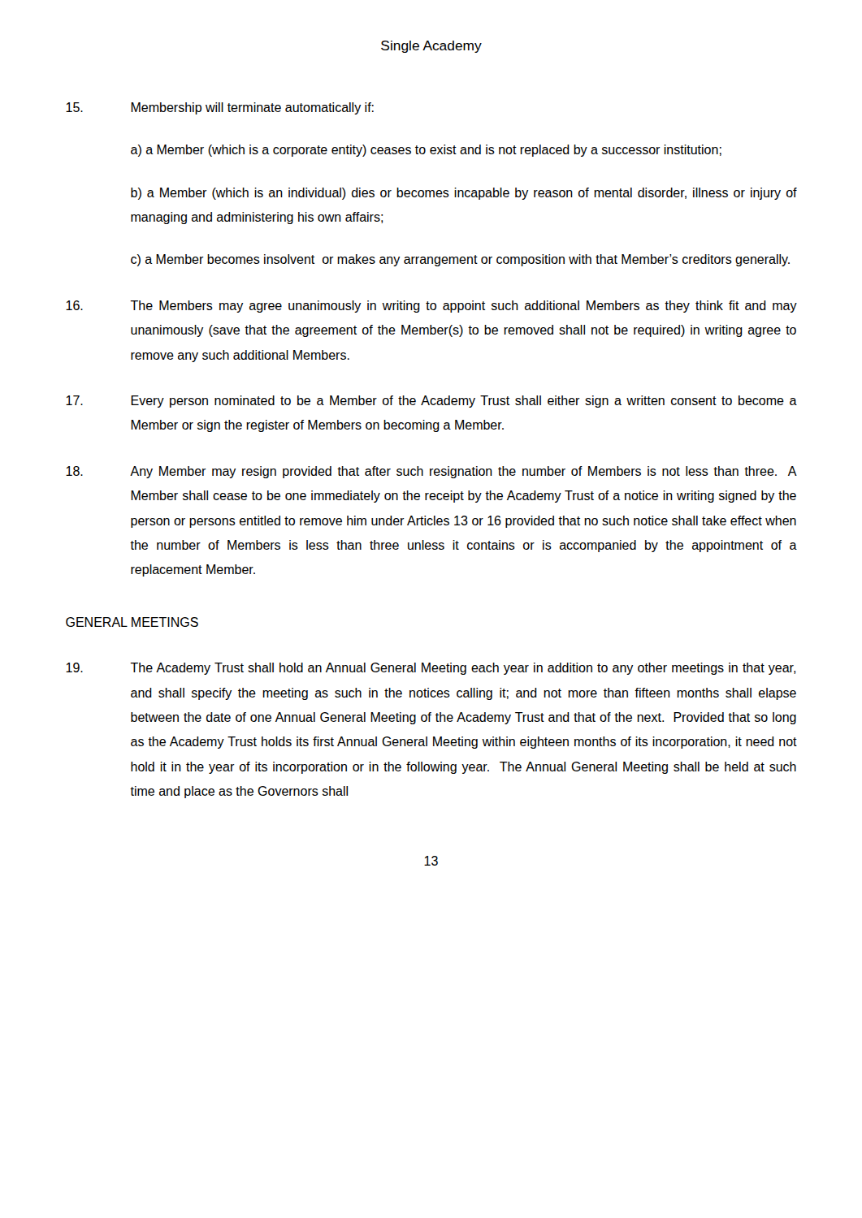Single Academy
15.
Membership will terminate automatically if:
a) a Member (which is a corporate entity) ceases to exist and is not replaced by a successor institution;
b) a Member (which is an individual) dies or becomes incapable by reason of mental disorder, illness or injury of managing and administering his own affairs;
c) a Member becomes insolvent or makes any arrangement or composition with that Member’s creditors generally.
16.
The Members may agree unanimously in writing to appoint such additional Members as they think fit and may unanimously (save that the agreement of the Member(s) to be removed shall not be required) in writing agree to remove any such additional Members.
17.
Every person nominated to be a Member of the Academy Trust shall either sign a written consent to become a Member or sign the register of Members on becoming a Member.
18.
Any Member may resign provided that after such resignation the number of Members is not less than three. A Member shall cease to be one immediately on the receipt by the Academy Trust of a notice in writing signed by the person or persons entitled to remove him under Articles 13 or 16 provided that no such notice shall take effect when the number of Members is less than three unless it contains or is accompanied by the appointment of a replacement Member.
General Meetings
19.
The Academy Trust shall hold an Annual General Meeting each year in addition to any other meetings in that year, and shall specify the meeting as such in the notices calling it; and not more than fifteen months shall elapse between the date of one Annual General Meeting of the Academy Trust and that of the next. Provided that so long as the Academy Trust holds its first Annual General Meeting within eighteen months of its incorporation, it need not hold it in the year of its incorporation or in the following year. The Annual General Meeting shall be held at such time and place as the Governors shall
13